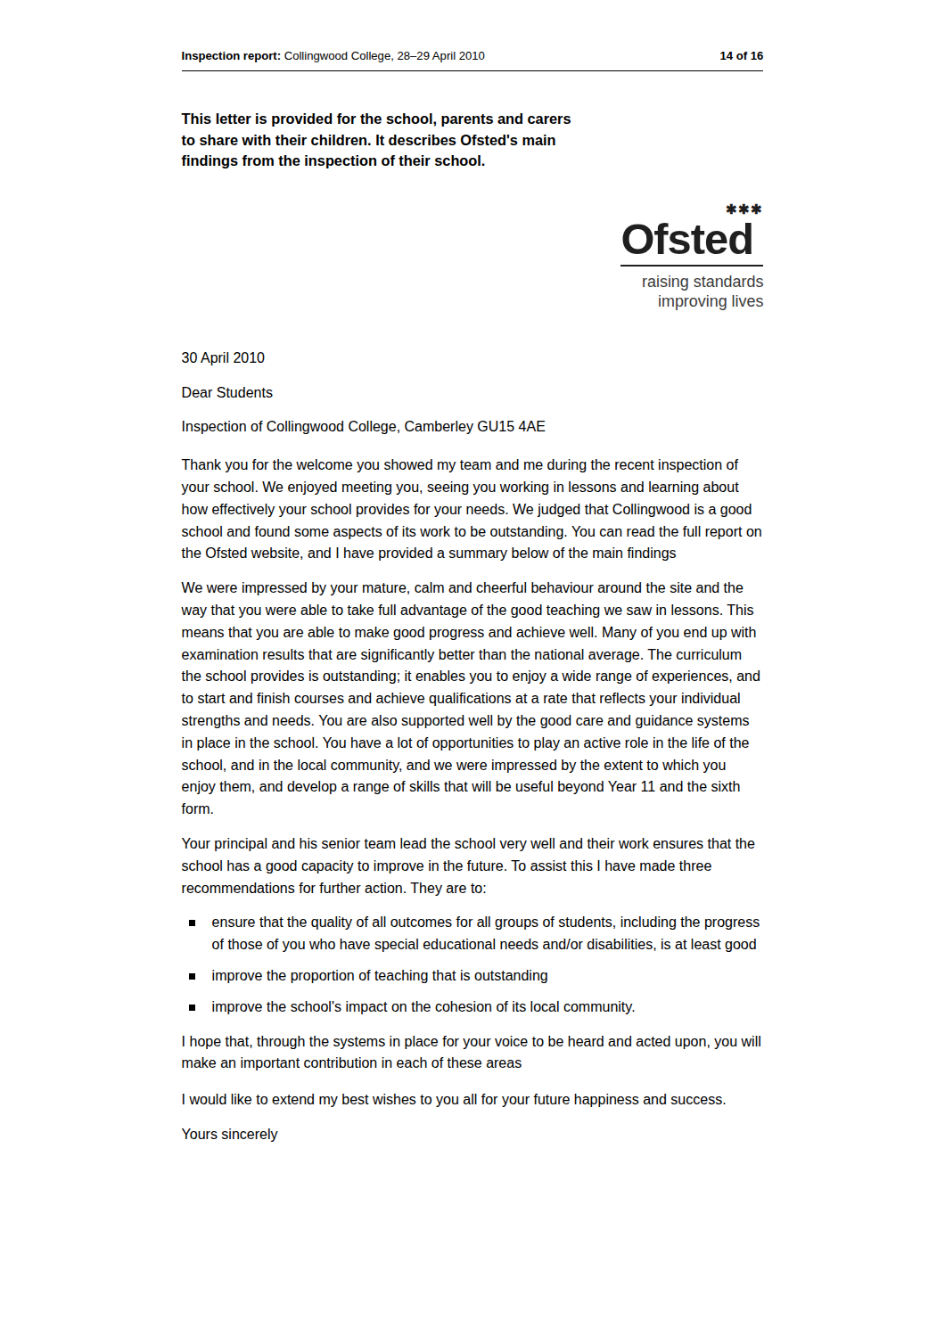Inspection report: Collingwood College, 28–29 April 2010
14 of 16
This letter is provided for the school, parents and carers to share with their children. It describes Ofsted's main findings from the inspection of their school.
✱✱✱
Ofsted
raising standards
improving lives
30 April 2010
Dear Students
Inspection of Collingwood College, Camberley GU15 4AE
Thank you for the welcome you showed my team and me during the recent inspection of your school. We enjoyed meeting you, seeing you working in lessons and learning about how effectively your school provides for your needs. We judged that Collingwood is a good school and found some aspects of its work to be outstanding. You can read the full report on the Ofsted website, and I have provided a summary below of the main findings
We were impressed by your mature, calm and cheerful behaviour around the site and the way that you were able to take full advantage of the good teaching we saw in lessons. This means that you are able to make good progress and achieve well. Many of you end up with examination results that are significantly better than the national average. The curriculum the school provides is outstanding; it enables you to enjoy a wide range of experiences, and to start and finish courses and achieve qualifications at a rate that reflects your individual strengths and needs. You are also supported well by the good care and guidance systems in place in the school. You have a lot of opportunities to play an active role in the life of the school, and in the local community, and we were impressed by the extent to which you enjoy them, and develop a range of skills that will be useful beyond Year 11 and the sixth form.
Your principal and his senior team lead the school very well and their work ensures that the school has a good capacity to improve in the future. To assist this I have made three recommendations for further action. They are to:
ensure that the quality of all outcomes for all groups of students, including the progress of those of you who have special educational needs and/or disabilities, is at least good
improve the proportion of teaching that is outstanding
improve the school's impact on the cohesion of its local community.
I hope that, through the systems in place for your voice to be heard and acted upon, you will make an important contribution in each of these areas
I would like to extend my best wishes to you all for your future happiness and success.
Yours sincerely